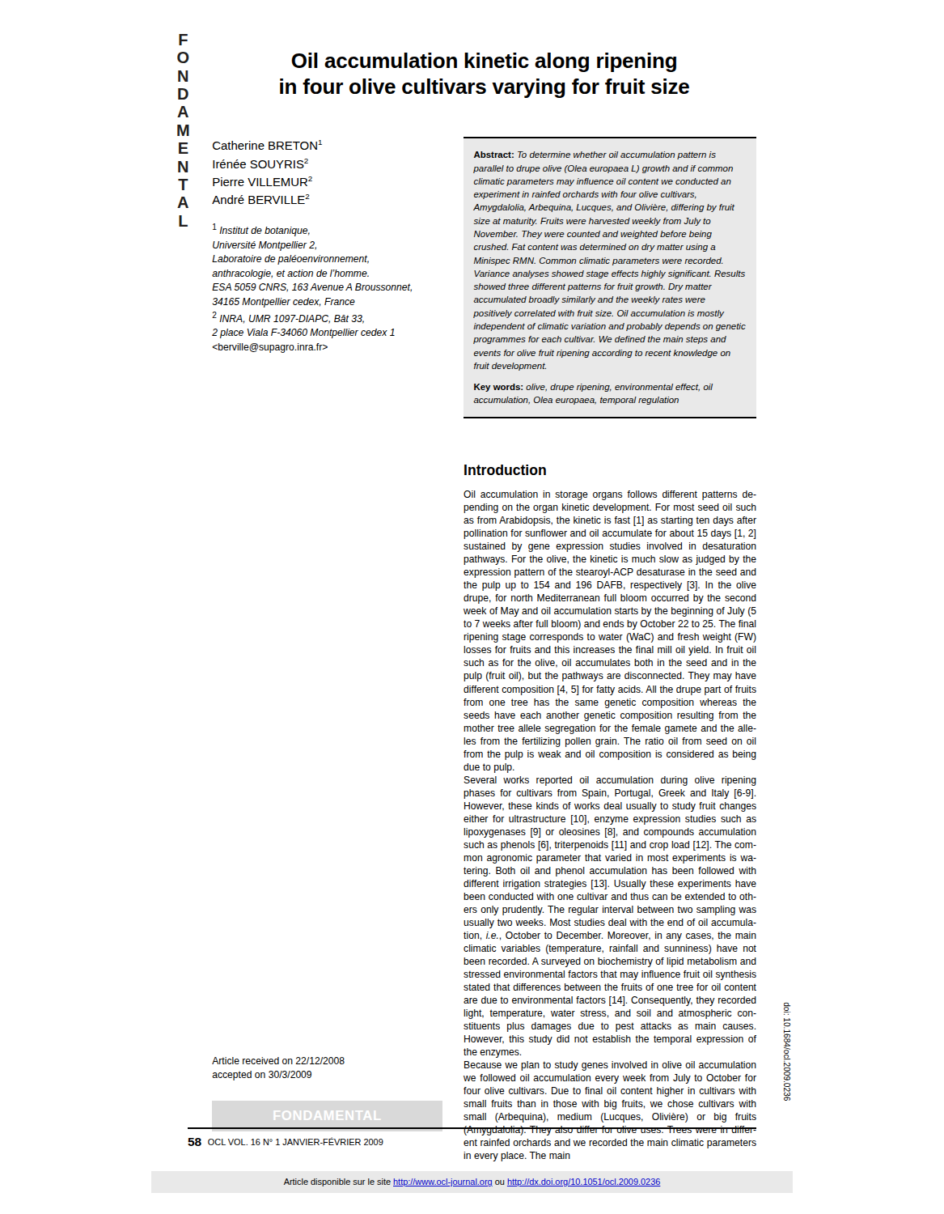FONDAMENTAL
Oil accumulation kinetic along ripening
in four olive cultivars varying for fruit size
Catherine BRETON1
Irénée SOUYRIS2
Pierre VILLEMUR2
André BERVILLE2
1 Institut de botanique,
Université Montpellier 2,
Laboratoire de paléoenvironnement,
anthracologie, et action de l’homme.
ESA 5059 CNRS, 163 Avenue A Broussonnet,
34165 Montpellier cedex, France
2 INRA, UMR 1097-DIAPC, Bât 33,
2 place Viala F-34060 Montpellier cedex 1
<berville@supagro.inra.fr>
Abstract: To determine whether oil accumulation pattern is parallel to drupe olive (Olea europaea L) growth and if common climatic parameters may influence oil content we conducted an experiment in rainfed orchards with four olive cultivars, Amygdalolia, Arbequina, Lucques, and Olivière, differing by fruit size at maturity. Fruits were harvested weekly from July to November. They were counted and weighted before being crushed. Fat content was determined on dry matter using a Minispec RMN. Common climatic parameters were recorded. Variance analyses showed stage effects highly significant. Results showed three different patterns for fruit growth. Dry matter accumulated broadly similarly and the weekly rates were positively correlated with fruit size. Oil accumulation is mostly independent of climatic variation and probably depends on genetic programmes for each cultivar. We defined the main steps and events for olive fruit ripening according to recent knowledge on fruit development.
Key words: olive, drupe ripening, environmental effect, oil accumulation, Olea europaea, temporal regulation
Article received on 22/12/2008
accepted on 30/3/2009
FONDAMENTAL
Introduction
Oil accumulation in storage organs follows different patterns depending on the organ kinetic development. For most seed oil such as from Arabidopsis, the kinetic is fast [1] as starting ten days after pollination for sunflower and oil accumulate for about 15 days [1, 2] sustained by gene expression studies involved in desaturation pathways. For the olive, the kinetic is much slow as judged by the expression pattern of the stearoyl-ACP desaturase in the seed and the pulp up to 154 and 196 DAFB, respectively [3]. In the olive drupe, for north Mediterranean full bloom occurred by the second week of May and oil accumulation starts by the beginning of July (5 to 7 weeks after full bloom) and ends by October 22 to 25. The final ripening stage corresponds to water (WaC) and fresh weight (FW) losses for fruits and this increases the final mill oil yield. In fruit oil such as for the olive, oil accumulates both in the seed and in the pulp (fruit oil), but the pathways are disconnected. They may have different composition [4, 5] for fatty acids. All the drupe part of fruits from one tree has the same genetic composition whereas the seeds have each another genetic composition resulting from the mother tree allele segregation for the female gamete and the alleles from the fertilizing pollen grain. The ratio oil from seed on oil from the pulp is weak and oil composition is considered as being due to pulp.
Several works reported oil accumulation during olive ripening phases for cultivars from Spain, Portugal, Greek and Italy [6-9]. However, these kinds of works deal usually to study fruit changes either for ultrastructure [10], enzyme expression studies such as lipoxygenases [9] or oleosines [8], and compounds accumulation such as phenols [6], triterpenoids [11] and crop load [12]. The common agronomic parameter that varied in most experiments is watering. Both oil and phenol accumulation has been followed with different irrigation strategies [13]. Usually these experiments have been conducted with one cultivar and thus can be extended to others only prudently. The regular interval between two sampling was usually two weeks. Most studies deal with the end of oil accumulation, i.e., October to December. Moreover, in any cases, the main climatic variables (temperature, rainfall and sunniness) have not been recorded. A surveyed on biochemistry of lipid metabolism and stressed environmental factors that may influence fruit oil synthesis stated that differences between the fruits of one tree for oil content are due to environmental factors [14]. Consequently, they recorded light, temperature, water stress, and soil and atmospheric constituents plus damages due to pest attacks as main causes. However, this study did not establish the temporal expression of the enzymes.
Because we plan to study genes involved in olive oil accumulation we followed oil accumulation every week from July to October for four olive cultivars. Due to final oil content higher in cultivars with small fruits than in those with big fruits, we chose cultivars with small (Arbequina), medium (Lucques, Olivière) or big fruits (Amygdalolia). They also differ for olive uses. Trees were in different rainfed orchards and we recorded the main climatic parameters in every place. The main
doi: 10.1684/ocl.2009.0236
58 OCL VOL. 16 N° 1 JANVIER-FÉVRIER 2009
Article disponible sur le site http://www.ocl-journal.org ou http://dx.doi.org/10.1051/ocl.2009.0236